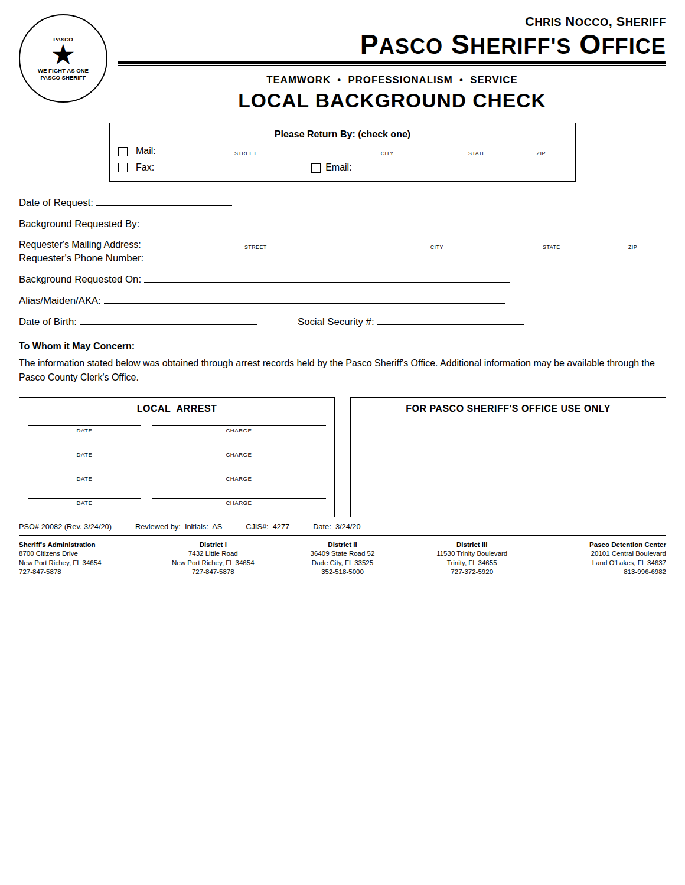PASCO
★
WE FIGHT AS ONE
PASCO SHERIFF
CHRIS NOCCO, SHERIFF
PASCO SHERIFF'S OFFICE
TEAMWORK • PROFESSIONALISM • SERVICE
LOCAL BACKGROUND CHECK
Please Return By: (check one)
Mail: STREET CITY STATE ZIP
Fax: Email:
Date of Request:
Background Requested By:
Requester's Mailing Address: STREET CITY STATE ZIP
Requester's Phone Number:
Background Requested On:
Alias/Maiden/AKA:
Date of Birth: Social Security #:
To Whom it May Concern:
The information stated below was obtained through arrest records held by the Pasco Sheriff's Office. Additional information may be available through the Pasco County Clerk's Office.
LOCAL ARREST
DATE CHARGE
DATE CHARGE
DATE CHARGE
DATE CHARGE
FOR PASCO SHERIFF'S OFFICE USE ONLY
PSO# 20082 (Rev. 3/24/20) Reviewed by: Initials: AS CJIS#: 4277 Date: 3/24/20
Sheriff's Administration 8700 Citizens Drive
New Port Richey, FL 34654
727-847-5878
District I 7432 Little Road
New Port Richey, FL 34654
727-847-5878
District II 36409 State Road 52
Dade City, FL 33525
352-518-5000
District III 11530 Trinity Boulevard
Trinity, FL 34655
727-372-5920
Pasco Detention Center 20101 Central Boulevard
Land O'Lakes, FL 34637
813-996-6982